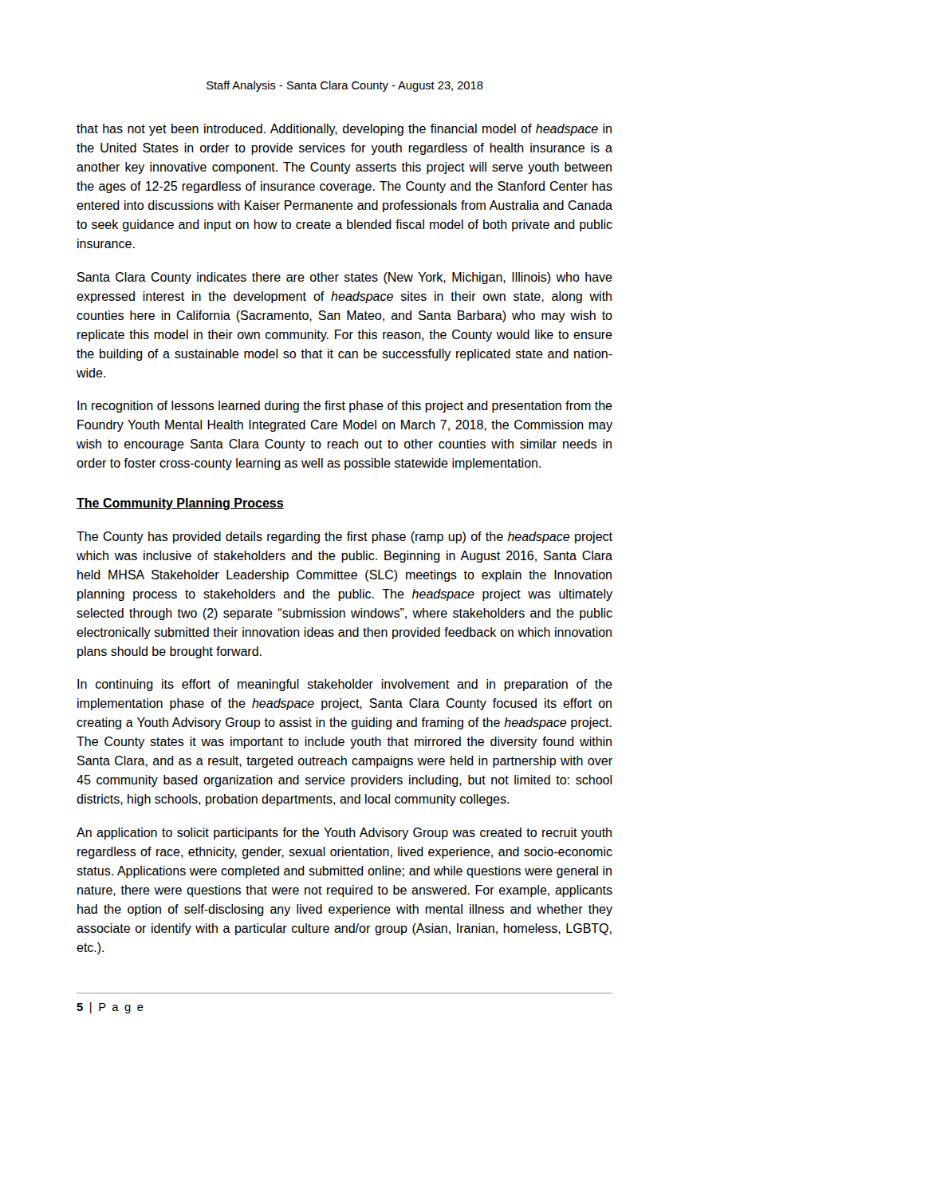Staff Analysis - Santa Clara County - August 23, 2018
that has not yet been introduced. Additionally, developing the financial model of headspace in the United States in order to provide services for youth regardless of health insurance is a another key innovative component. The County asserts this project will serve youth between the ages of 12-25 regardless of insurance coverage. The County and the Stanford Center has entered into discussions with Kaiser Permanente and professionals from Australia and Canada to seek guidance and input on how to create a blended fiscal model of both private and public insurance.
Santa Clara County indicates there are other states (New York, Michigan, Illinois) who have expressed interest in the development of headspace sites in their own state, along with counties here in California (Sacramento, San Mateo, and Santa Barbara) who may wish to replicate this model in their own community. For this reason, the County would like to ensure the building of a sustainable model so that it can be successfully replicated state and nation-wide.
In recognition of lessons learned during the first phase of this project and presentation from the Foundry Youth Mental Health Integrated Care Model on March 7, 2018, the Commission may wish to encourage Santa Clara County to reach out to other counties with similar needs in order to foster cross-county learning as well as possible statewide implementation.
The Community Planning Process
The County has provided details regarding the first phase (ramp up) of the headspace project which was inclusive of stakeholders and the public. Beginning in August 2016, Santa Clara held MHSA Stakeholder Leadership Committee (SLC) meetings to explain the Innovation planning process to stakeholders and the public. The headspace project was ultimately selected through two (2) separate “submission windows”, where stakeholders and the public electronically submitted their innovation ideas and then provided feedback on which innovation plans should be brought forward.
In continuing its effort of meaningful stakeholder involvement and in preparation of the implementation phase of the headspace project, Santa Clara County focused its effort on creating a Youth Advisory Group to assist in the guiding and framing of the headspace project. The County states it was important to include youth that mirrored the diversity found within Santa Clara, and as a result, targeted outreach campaigns were held in partnership with over 45 community based organization and service providers including, but not limited to: school districts, high schools, probation departments, and local community colleges.
An application to solicit participants for the Youth Advisory Group was created to recruit youth regardless of race, ethnicity, gender, sexual orientation, lived experience, and socio-economic status. Applications were completed and submitted online; and while questions were general in nature, there were questions that were not required to be answered. For example, applicants had the option of self-disclosing any lived experience with mental illness and whether they associate or identify with a particular culture and/or group (Asian, Iranian, homeless, LGBTQ, etc.).
5 | P a g e